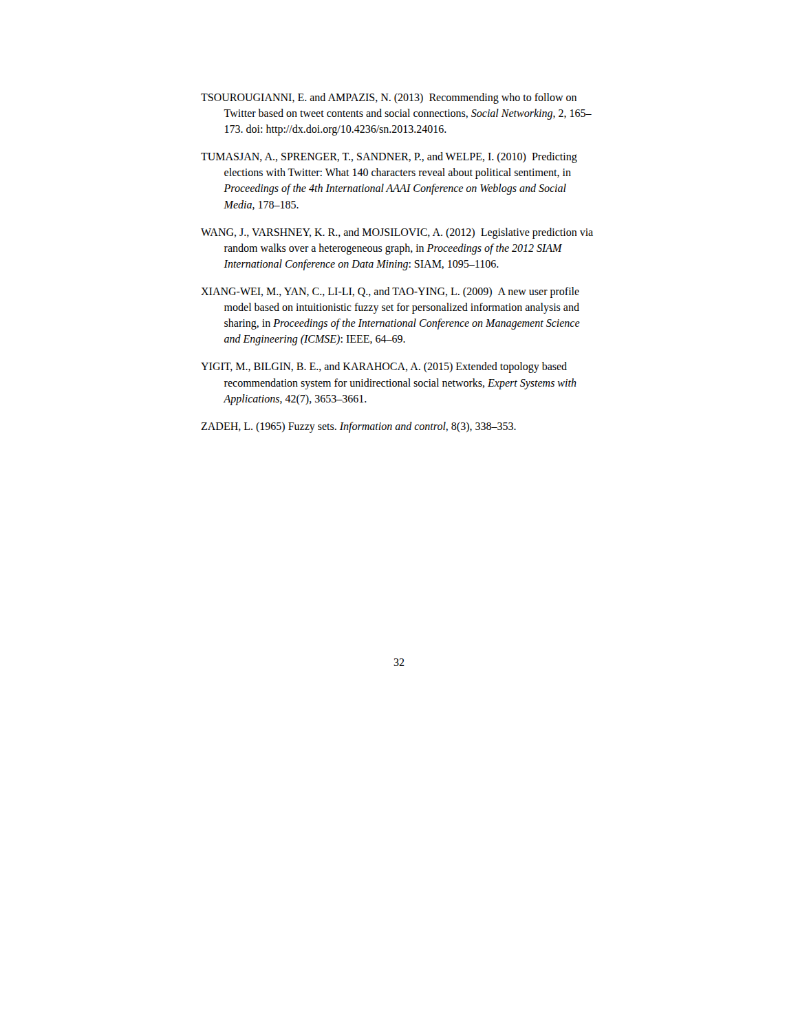TSOUROUGIANNI, E. and AMPAZIS, N. (2013) Recommending who to follow on Twitter based on tweet contents and social connections, Social Networking, 2, 165–173. doi: http://dx.doi.org/10.4236/sn.2013.24016.
TUMASJAN, A., SPRENGER, T., SANDNER, P., and WELPE, I. (2010) Predicting elections with Twitter: What 140 characters reveal about political sentiment, in Proceedings of the 4th International AAAI Conference on Weblogs and Social Media, 178–185.
WANG, J., VARSHNEY, K. R., and MOJSILOVIC, A. (2012) Legislative prediction via random walks over a heterogeneous graph, in Proceedings of the 2012 SIAM International Conference on Data Mining: SIAM, 1095–1106.
XIANG-WEI, M., YAN, C., LI-LI, Q., and TAO-YING, L. (2009) A new user profile model based on intuitionistic fuzzy set for personalized information analysis and sharing, in Proceedings of the International Conference on Management Science and Engineering (ICMSE): IEEE, 64–69.
YIGIT, M., BILGIN, B. E., and KARAHOCA, A. (2015) Extended topology based recommendation system for unidirectional social networks, Expert Systems with Applications, 42(7), 3653–3661.
ZADEH, L. (1965) Fuzzy sets. Information and control, 8(3), 338–353.
32